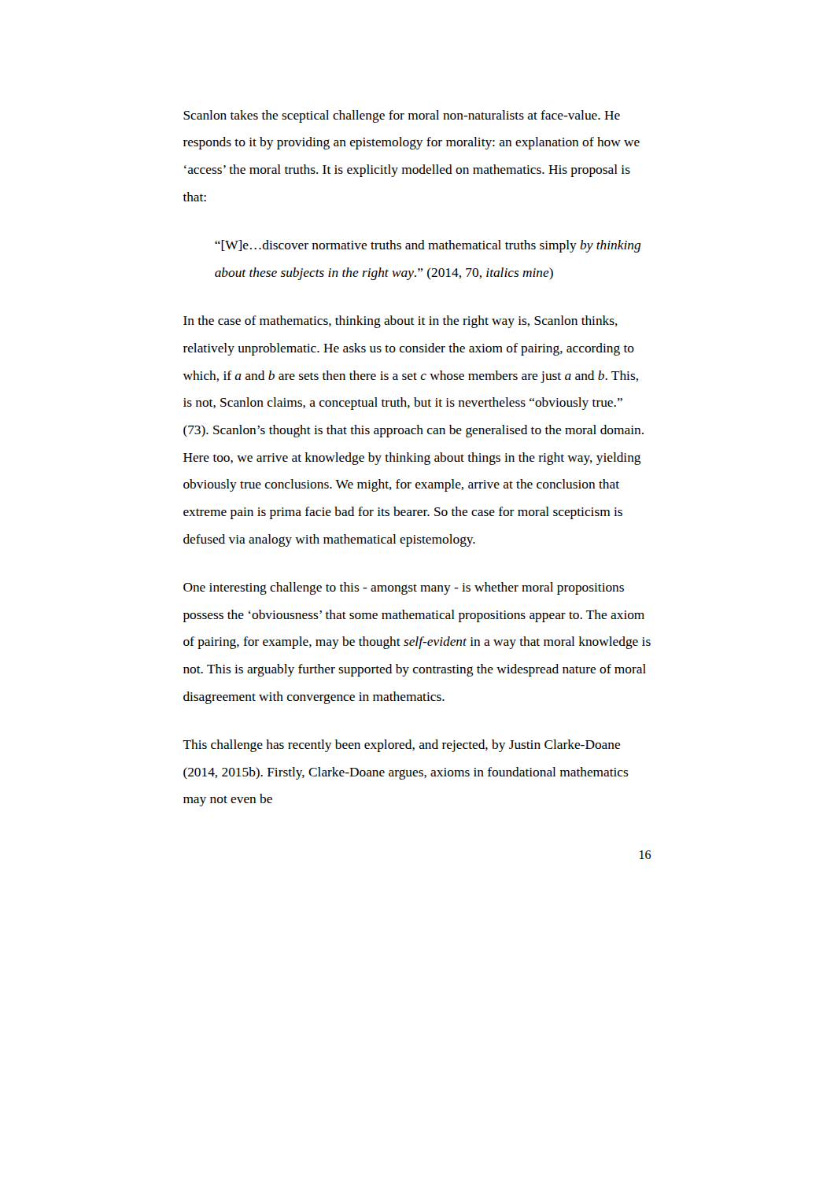Scanlon takes the sceptical challenge for moral non-naturalists at face-value. He responds to it by providing an epistemology for morality: an explanation of how we ‘access’ the moral truths. It is explicitly modelled on mathematics. His proposal is that:
“[W]e…discover normative truths and mathematical truths simply by thinking about these subjects in the right way.” (2014, 70, italics mine)
In the case of mathematics, thinking about it in the right way is, Scanlon thinks, relatively unproblematic. He asks us to consider the axiom of pairing, according to which, if a and b are sets then there is a set c whose members are just a and b. This, is not, Scanlon claims, a conceptual truth, but it is nevertheless “obviously true.” (73). Scanlon’s thought is that this approach can be generalised to the moral domain. Here too, we arrive at knowledge by thinking about things in the right way, yielding obviously true conclusions. We might, for example, arrive at the conclusion that extreme pain is prima facie bad for its bearer. So the case for moral scepticism is defused via analogy with mathematical epistemology.
One interesting challenge to this - amongst many - is whether moral propositions possess the ‘obviousness’ that some mathematical propositions appear to. The axiom of pairing, for example, may be thought self-evident in a way that moral knowledge is not. This is arguably further supported by contrasting the widespread nature of moral disagreement with convergence in mathematics.
This challenge has recently been explored, and rejected, by Justin Clarke-Doane (2014, 2015b). Firstly, Clarke-Doane argues, axioms in foundational mathematics may not even be
16